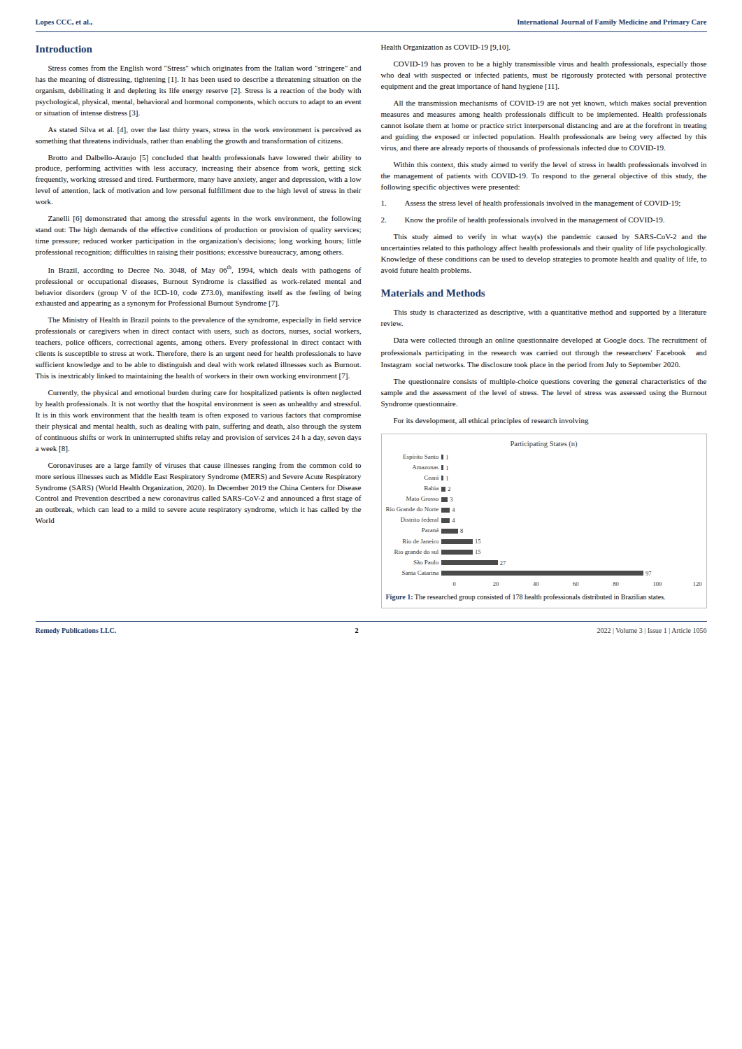Lopes CCC, et al.,
International Journal of Family Medicine and Primary Care
Introduction
Stress comes from the English word "Stress" which originates from the Italian word "stringere" and has the meaning of distressing, tightening [1]. It has been used to describe a threatening situation on the organism, debilitating it and depleting its life energy reserve [2]. Stress is a reaction of the body with psychological, physical, mental, behavioral and hormonal components, which occurs to adapt to an event or situation of intense distress [3].
As stated Silva et al. [4], over the last thirty years, stress in the work environment is perceived as something that threatens individuals, rather than enabling the growth and transformation of citizens.
Brotto and Dalbello-Araujo [5] concluded that health professionals have lowered their ability to produce, performing activities with less accuracy, increasing their absence from work, getting sick frequently, working stressed and tired. Furthermore, many have anxiety, anger and depression, with a low level of attention, lack of motivation and low personal fulfillment due to the high level of stress in their work.
Zanelli [6] demonstrated that among the stressful agents in the work environment, the following stand out: The high demands of the effective conditions of production or provision of quality services; time pressure; reduced worker participation in the organization's decisions; long working hours; little professional recognition; difficulties in raising their positions; excessive bureaucracy, among others.
In Brazil, according to Decree No. 3048, of May 06th, 1994, which deals with pathogens of professional or occupational diseases, Burnout Syndrome is classified as work-related mental and behavior disorders (group V of the ICD-10, code Z73.0), manifesting itself as the feeling of being exhausted and appearing as a synonym for Professional Burnout Syndrome [7].
The Ministry of Health in Brazil points to the prevalence of the syndrome, especially in field service professionals or caregivers when in direct contact with users, such as doctors, nurses, social workers, teachers, police officers, correctional agents, among others. Every professional in direct contact with clients is susceptible to stress at work. Therefore, there is an urgent need for health professionals to have sufficient knowledge and to be able to distinguish and deal with work related illnesses such as Burnout. This is inextricably linked to maintaining the health of workers in their own working environment [7].
Currently, the physical and emotional burden during care for hospitalized patients is often neglected by health professionals. It is not worthy that the hospital environment is seen as unhealthy and stressful. It is in this work environment that the health team is often exposed to various factors that compromise their physical and mental health, such as dealing with pain, suffering and death, also through the system of continuous shifts or work in uninterrupted shifts relay and provision of services 24 h a day, seven days a week [8].
Coronaviruses are a large family of viruses that cause illnesses ranging from the common cold to more serious illnesses such as Middle East Respiratory Syndrome (MERS) and Severe Acute Respiratory Syndrome (SARS) (World Health Organization, 2020). In December 2019 the China Centers for Disease Control and Prevention described a new coronavirus called SARS-CoV-2 and announced a first stage of an outbreak, which can lead to a mild to severe acute respiratory syndrome, which it has called by the World
Health Organization as COVID-19 [9,10].
COVID-19 has proven to be a highly transmissible virus and health professionals, especially those who deal with suspected or infected patients, must be rigorously protected with personal protective equipment and the great importance of hand hygiene [11].
All the transmission mechanisms of COVID-19 are not yet known, which makes social prevention measures and measures among health professionals difficult to be implemented. Health professionals cannot isolate them at home or practice strict interpersonal distancing and are at the forefront in treating and guiding the exposed or infected population. Health professionals are being very affected by this virus, and there are already reports of thousands of professionals infected due to COVID-19.
Within this context, this study aimed to verify the level of stress in health professionals involved in the management of patients with COVID-19. To respond to the general objective of this study, the following specific objectives were presented:
1. Assess the stress level of health professionals involved in the management of COVID-19;
2. Know the profile of health professionals involved in the management of COVID-19.
This study aimed to verify in what way(s) the pandemic caused by SARS-CoV-2 and the uncertainties related to this pathology affect health professionals and their quality of life psychologically. Knowledge of these conditions can be used to develop strategies to promote health and quality of life, to avoid future health problems.
Materials and Methods
This study is characterized as descriptive, with a quantitative method and supported by a literature review.
Data were collected through an online questionnaire developed at Google docs. The recruitment of professionals participating in the research was carried out through the researchers' Facebook˙ and Instagram˙ social networks. The disclosure took place in the period from July to September 2020.
The questionnaire consists of multiple-choice questions covering the general characteristics of the sample and the assessment of the level of stress. The level of stress was assessed using the Burnout Syndrome questionnaire.
For its development, all ethical principles of research involving
Participating States (n)
| Espírito Santo | 1 |
| Amazonas | 1 |
| Ceará | 1 |
| Bahia | 2 |
| Mato Grosso | 3 |
| Rio Grande do Norte | 4 |
| Distrito federal | 4 |
| Paraná | 8 |
| Rio de Janeiro | 15 |
| Rio grande do sul | 15 |
| São Paulo | 27 |
| Santa Catarina | 97 |
020406080100120
Figure 1: The researched group consisted of 178 health professionals distributed in Brazilian states.
Remedy Publications LLC.
2
2022 | Volume 3 | Issue 1 | Article 1056